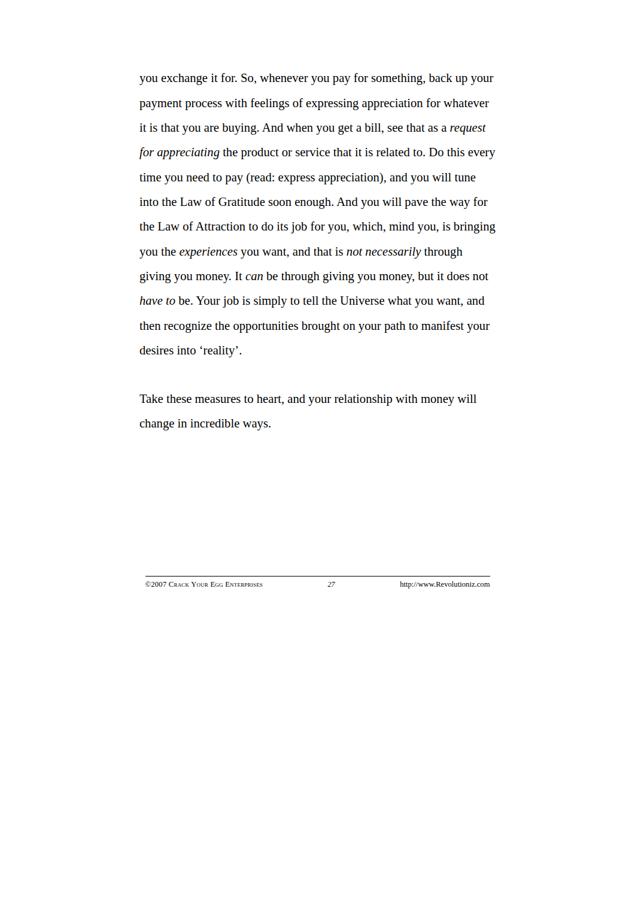you exchange it for. So, whenever you pay for something, back up your payment process with feelings of expressing appreciation for whatever it is that you are buying. And when you get a bill, see that as a request for appreciating the product or service that it is related to. Do this every time you need to pay (read: express appreciation), and you will tune into the Law of Gratitude soon enough. And you will pave the way for the Law of Attraction to do its job for you, which, mind you, is bringing you the experiences you want, and that is not necessarily through giving you money. It can be through giving you money, but it does not have to be. Your job is simply to tell the Universe what you want, and then recognize the opportunities brought on your path to manifest your desires into ‘reality’.
Take these measures to heart, and your relationship with money will change in incredible ways.
©2007 Crack Your Egg Enterprises 27 http://www.Revolutioniz.com